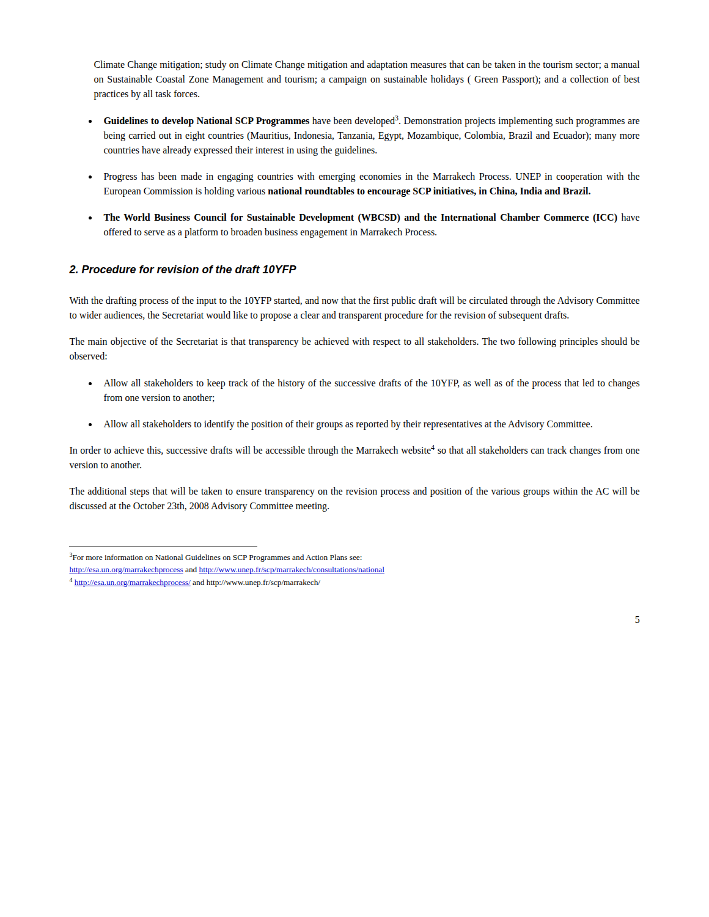Climate Change mitigation; study on Climate Change mitigation and adaptation measures that can be taken in the tourism sector; a manual on Sustainable Coastal Zone Management and tourism; a campaign on sustainable holidays ( Green Passport); and a collection of best practices by all task forces.
Guidelines to develop National SCP Programmes have been developed3. Demonstration projects implementing such programmes are being carried out in eight countries (Mauritius, Indonesia, Tanzania, Egypt, Mozambique, Colombia, Brazil and Ecuador); many more countries have already expressed their interest in using the guidelines.
Progress has been made in engaging countries with emerging economies in the Marrakech Process. UNEP in cooperation with the European Commission is holding various national roundtables to encourage SCP initiatives, in China, India and Brazil.
The World Business Council for Sustainable Development (WBCSD) and the International Chamber Commerce (ICC) have offered to serve as a platform to broaden business engagement in Marrakech Process.
2. Procedure for revision of the draft 10YFP
With the drafting process of the input to the 10YFP started, and now that the first public draft will be circulated through the Advisory Committee to wider audiences, the Secretariat would like to propose a clear and transparent procedure for the revision of subsequent drafts.
The main objective of the Secretariat is that transparency be achieved with respect to all stakeholders. The two following principles should be observed:
Allow all stakeholders to keep track of the history of the successive drafts of the 10YFP, as well as of the process that led to changes from one version to another;
Allow all stakeholders to identify the position of their groups as reported by their representatives at the Advisory Committee.
In order to achieve this, successive drafts will be accessible through the Marrakech website4 so that all stakeholders can track changes from one version to another.
The additional steps that will be taken to ensure transparency on the revision process and position of the various groups within the AC will be discussed at the October 23th, 2008 Advisory Committee meeting.
3For more information on National Guidelines on SCP Programmes and Action Plans see:
http://esa.un.org/marrakechprocess and http://www.unep.fr/scp/marrakech/consultations/national
4 http://esa.un.org/marrakechprocess/ and http://www.unep.fr/scp/marrakech/
5